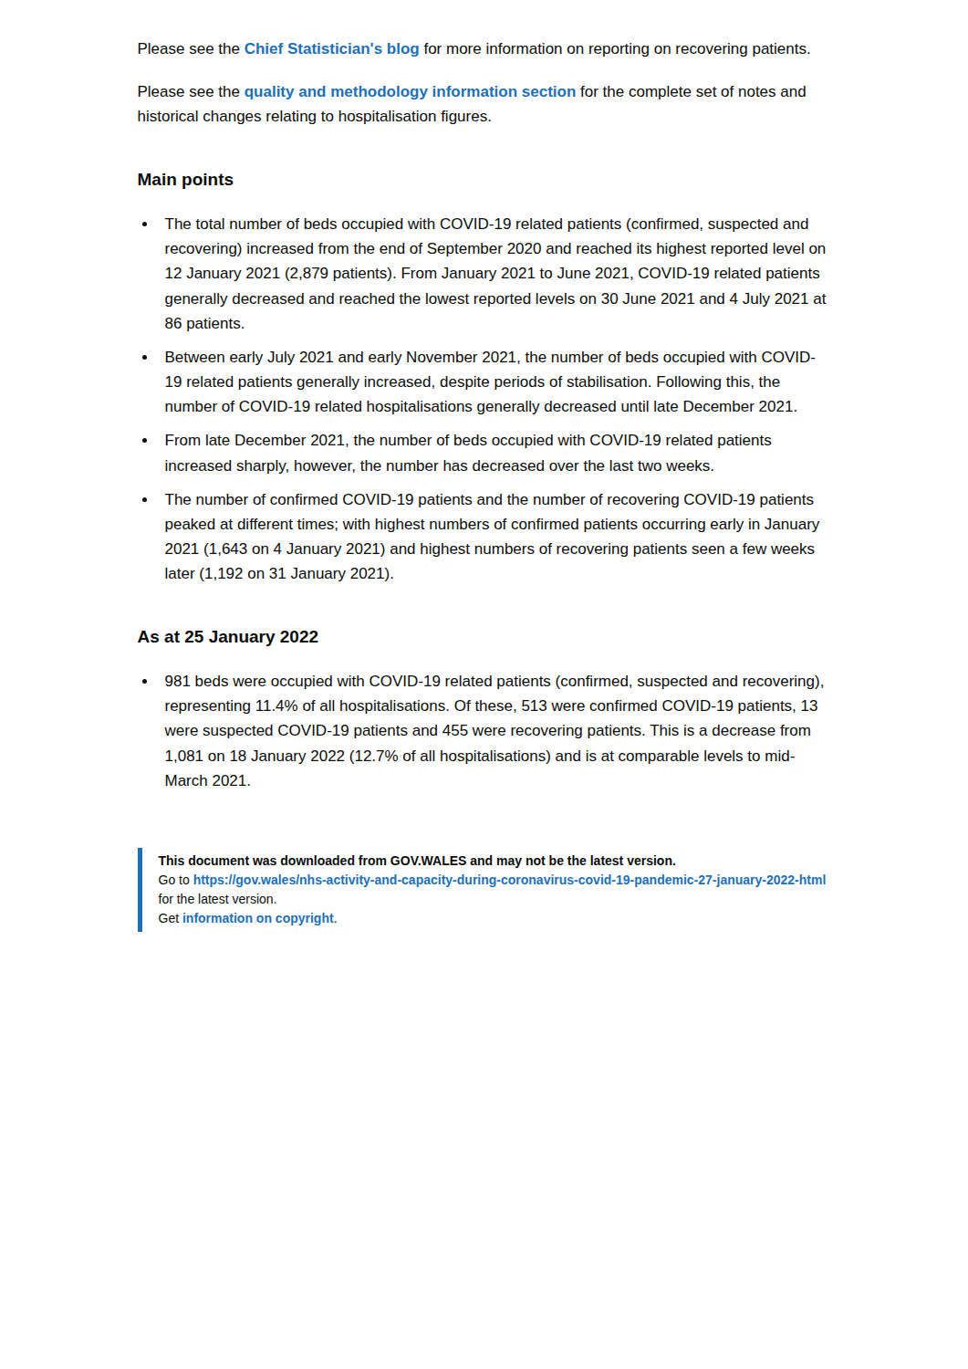Please see the Chief Statistician's blog for more information on reporting on recovering patients.
Please see the quality and methodology information section for the complete set of notes and historical changes relating to hospitalisation figures.
Main points
The total number of beds occupied with COVID-19 related patients (confirmed, suspected and recovering) increased from the end of September 2020 and reached its highest reported level on 12 January 2021 (2,879 patients). From January 2021 to June 2021, COVID-19 related patients generally decreased and reached the lowest reported levels on 30 June 2021 and 4 July 2021 at 86 patients.
Between early July 2021 and early November 2021, the number of beds occupied with COVID-19 related patients generally increased, despite periods of stabilisation. Following this, the number of COVID-19 related hospitalisations generally decreased until late December 2021.
From late December 2021, the number of beds occupied with COVID-19 related patients increased sharply, however, the number has decreased over the last two weeks.
The number of confirmed COVID-19 patients and the number of recovering COVID-19 patients peaked at different times; with highest numbers of confirmed patients occurring early in January 2021 (1,643 on 4 January 2021) and highest numbers of recovering patients seen a few weeks later (1,192 on 31 January 2021).
As at 25 January 2022
981 beds were occupied with COVID-19 related patients (confirmed, suspected and recovering), representing 11.4% of all hospitalisations. Of these, 513 were confirmed COVID-19 patients, 13 were suspected COVID-19 patients and 455 were recovering patients. This is a decrease from 1,081 on 18 January 2022 (12.7% of all hospitalisations) and is at comparable levels to mid-March 2021.
This document was downloaded from GOV.WALES and may not be the latest version.
Go to https://gov.wales/nhs-activity-and-capacity-during-coronavirus-covid-19-pandemic-27-january-2022-html for the latest version.
Get information on copyright.